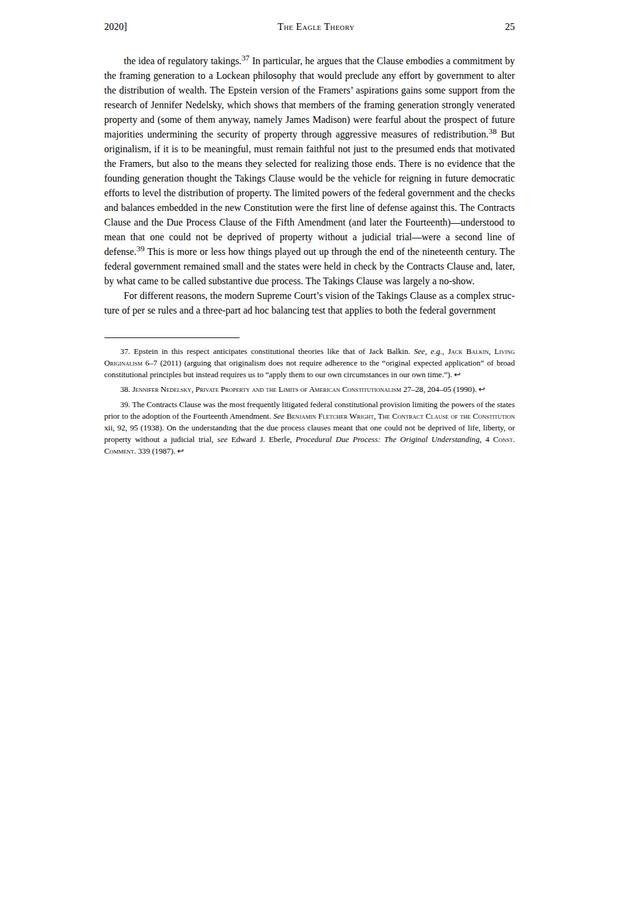2020] The Eagle Theory 25
the idea of regulatory takings.37 In particular, he argues that the Clause embodies a commitment by the framing generation to a Lockean philosophy that would preclude any effort by government to alter the distribution of wealth. The Epstein version of the Framers’ aspirations gains some support from the research of Jennifer Nedelsky, which shows that members of the framing generation strongly venerated property and (some of them anyway, namely James Madison) were fearful about the prospect of future majorities undermining the security of property through aggressive measures of redistribution.38 But originalism, if it is to be meaningful, must remain faithful not just to the presumed ends that motivated the Framers, but also to the means they selected for realizing those ends. There is no evidence that the founding generation thought the Takings Clause would be the vehicle for reigning in future democratic efforts to level the distribution of property. The limited powers of the federal government and the checks and balances embedded in the new Constitution were the first line of defense against this. The Contracts Clause and the Due Process Clause of the Fifth Amendment (and later the Fourteenth)—understood to mean that one could not be deprived of property without a judicial trial—were a second line of defense.39 This is more or less how things played out up through the end of the nineteenth century. The federal government remained small and the states were held in check by the Contracts Clause and, later, by what came to be called substantive due process. The Takings Clause was largely a no-show.
For different reasons, the modern Supreme Court’s vision of the Takings Clause as a complex structure of per se rules and a three-part ad hoc balancing test that applies to both the federal government
37. Epstein in this respect anticipates constitutional theories like that of Jack Balkin. See, e.g., Jack Balkin, Living Originalism 6–7 (2011) (arguing that originalism does not require adherence to the “original expected application” of broad constitutional principles but instead requires us to “apply them to our own circumstances in our own time.”). ↩
38. Jennifer Nedelsky, Private Property and the Limits of American Constitutionalism 27–28, 204–05 (1990). ↩
39. The Contracts Clause was the most frequently litigated federal constitutional provision limiting the powers of the states prior to the adoption of the Fourteenth Amendment. See Benjamin Fletcher Wright, The Contract Clause of the Constitution xii, 92, 95 (1938). On the understanding that the due process clauses meant that one could not be deprived of life, liberty, or property without a judicial trial, see Edward J. Eberle, Procedural Due Process: The Original Understanding, 4 Const. Comment. 339 (1987). ↩